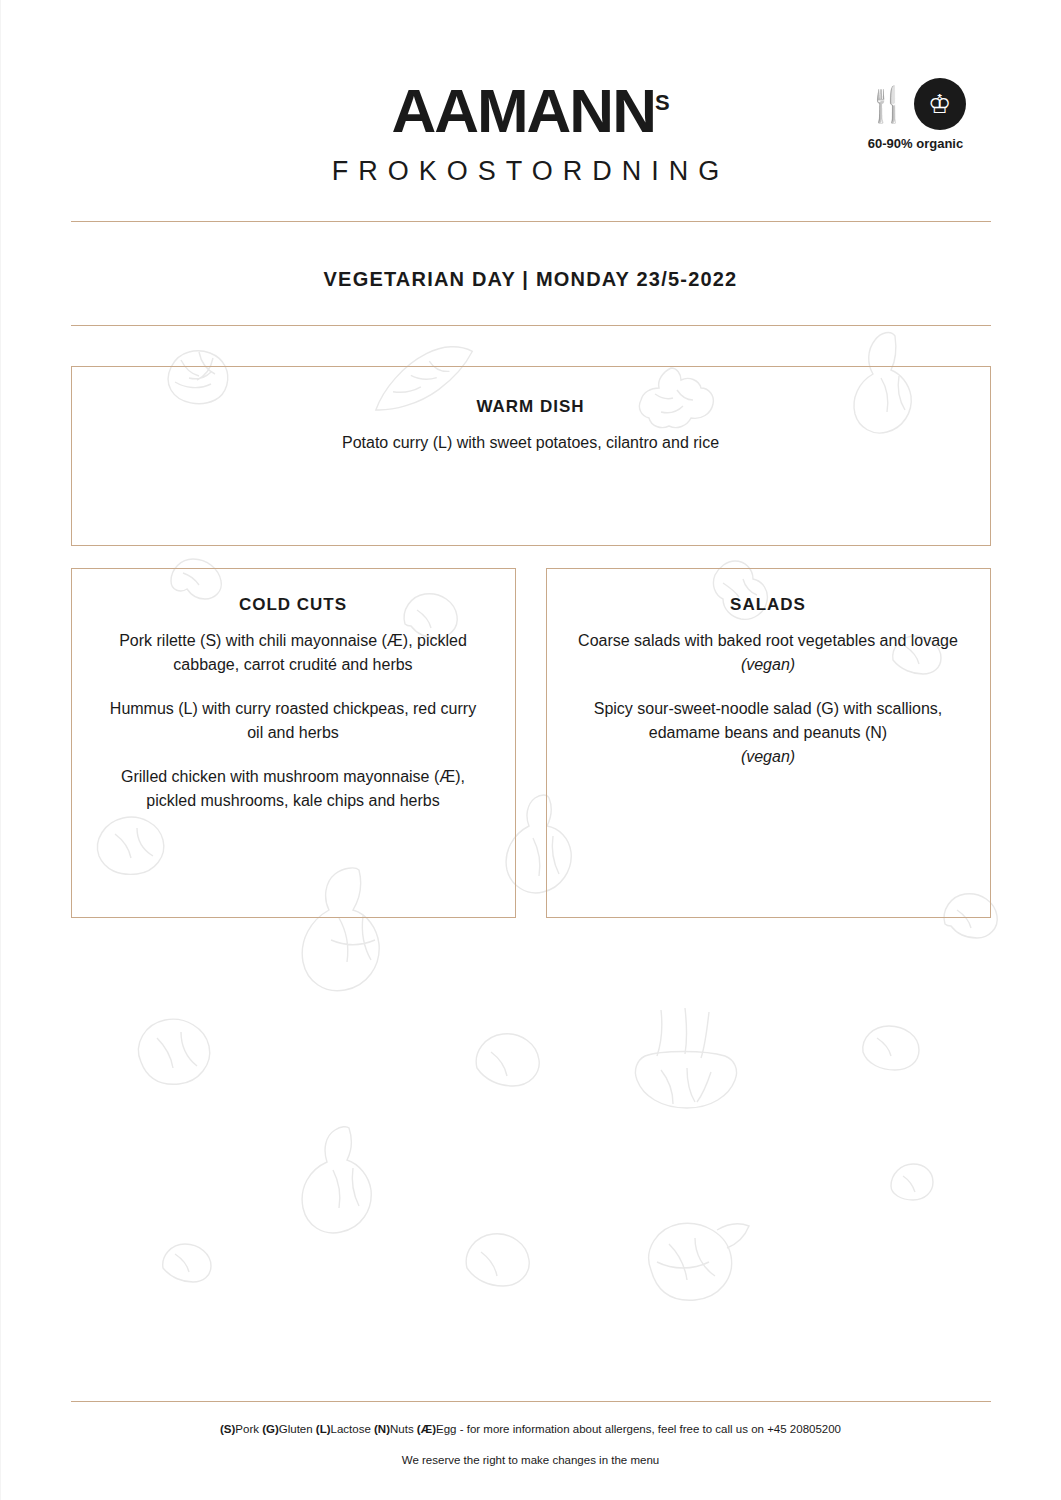🍴 ♔
60-90% organic
AAMANNS
Frokostordning
Vegetarian Day | Monday 23/5-2022
Warm Dish
Potato curry (L) with sweet potatoes, cilantro and rice
Cold Cuts
Pork rilette (S) with chili mayonnaise (Æ), pickled cabbage, carrot crudité and herbs
Hummus (L) with curry roasted chickpeas, red curry oil and herbs
Grilled chicken with mushroom mayonnaise (Æ), pickled mushrooms, kale chips and herbs
Salads
Coarse salads with baked root vegetables and lovage
(vegan)
Spicy sour-sweet-noodle salad (G) with scallions, edamame beans and peanuts (N)
(vegan)
(S) Pork (G) Gluten (L) Lactose (N) Nuts (Æ) Egg - for more information about allergens, feel free to call us on +45 20805200
We reserve the right to make changes in the menu